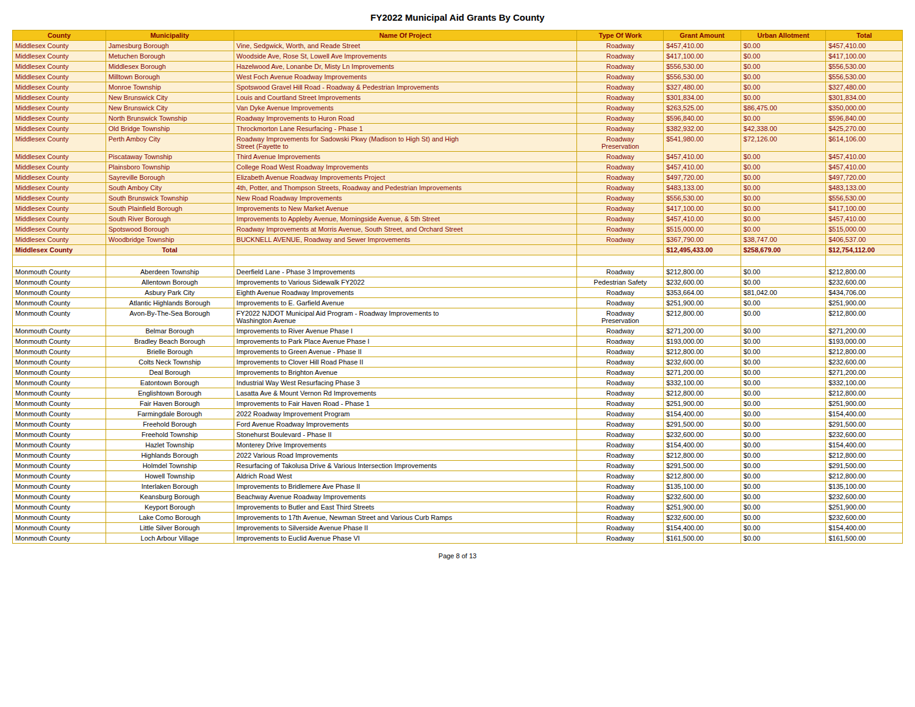FY2022 Municipal Aid Grants By County
| County | Municipality | Name Of Project | Type Of Work | Grant Amount | Urban Allotment | Total |
| --- | --- | --- | --- | --- | --- | --- |
| Middlesex County | Jamesburg Borough | Vine, Sedgwick, Worth, and Reade Street | Roadway | $457,410.00 | $0.00 | $457,410.00 |
| Middlesex County | Metuchen Borough | Woodside Ave, Rose St, Lowell Ave Improvements | Roadway | $417,100.00 | $0.00 | $417,100.00 |
| Middlesex County | Middlesex Borough | Hazelwood Ave, Lonanbe Dr, Misty Ln Improvements | Roadway | $556,530.00 | $0.00 | $556,530.00 |
| Middlesex County | Milltown Borough | West Foch Avenue Roadway Improvements | Roadway | $556,530.00 | $0.00 | $556,530.00 |
| Middlesex County | Monroe Township | Spotswood Gravel Hill Road - Roadway & Pedestrian Improvements | Roadway | $327,480.00 | $0.00 | $327,480.00 |
| Middlesex County | New Brunswick City | Louis and Courtland Street Improvements | Roadway | $301,834.00 | $0.00 | $301,834.00 |
| Middlesex County | New Brunswick City | Van Dyke Avenue Improvements | Roadway | $263,525.00 | $86,475.00 | $350,000.00 |
| Middlesex County | North Brunswick Township | Roadway Improvements to Huron Road | Roadway | $596,840.00 | $0.00 | $596,840.00 |
| Middlesex County | Old Bridge Township | Throckmorton Lane Resurfacing - Phase 1 | Roadway | $382,932.00 | $42,338.00 | $425,270.00 |
| Middlesex County | Perth Amboy City | Roadway Improvements for Sadowski Pkwy (Madison to High St) and High Street (Fayette to | Roadway Preservation | $541,980.00 | $72,126.00 | $614,106.00 |
| Middlesex County | Piscataway Township | Third Avenue Improvements | Roadway | $457,410.00 | $0.00 | $457,410.00 |
| Middlesex County | Plainsboro Township | College Road West Roadway Improvements | Roadway | $457,410.00 | $0.00 | $457,410.00 |
| Middlesex County | Sayreville Borough | Elizabeth Avenue Roadway Improvements Project | Roadway | $497,720.00 | $0.00 | $497,720.00 |
| Middlesex County | South Amboy City | 4th, Potter, and Thompson Streets, Roadway and Pedestrian Improvements | Roadway | $483,133.00 | $0.00 | $483,133.00 |
| Middlesex County | South Brunswick Township | New Road Roadway Improvements | Roadway | $556,530.00 | $0.00 | $556,530.00 |
| Middlesex County | South Plainfield Borough | Improvements to New Market Avenue | Roadway | $417,100.00 | $0.00 | $417,100.00 |
| Middlesex County | South River Borough | Improvements to Appleby Avenue, Morningside Avenue, & 5th Street | Roadway | $457,410.00 | $0.00 | $457,410.00 |
| Middlesex County | Spotswood Borough | Roadway Improvements at Morris Avenue, South Street, and Orchard Street | Roadway | $515,000.00 | $0.00 | $515,000.00 |
| Middlesex County | Woodbridge Township | BUCKNELL AVENUE, Roadway and Sewer Improvements | Roadway | $367,790.00 | $38,747.00 | $406,537.00 |
| Middlesex County | Total | | | $12,495,433.00 | $258,679.00 | $12,754,112.00 |
| Monmouth County | Aberdeen Township | Deerfield Lane - Phase 3 Improvements | Roadway | $212,800.00 | $0.00 | $212,800.00 |
| Monmouth County | Allentown Borough | Improvements to Various Sidewalk FY2022 | Pedestrian Safety | $232,600.00 | $0.00 | $232,600.00 |
| Monmouth County | Asbury Park City | Eighth Avenue Roadway Improvements | Roadway | $353,664.00 | $81,042.00 | $434,706.00 |
| Monmouth County | Atlantic Highlands Borough | Improvements to E. Garfield Avenue | Roadway | $251,900.00 | $0.00 | $251,900.00 |
| Monmouth County | Avon-By-The-Sea Borough | FY2022 NJDOT Municipal Aid Program - Roadway Improvements to Washington Avenue | Roadway Preservation | $212,800.00 | $0.00 | $212,800.00 |
| Monmouth County | Belmar Borough | Improvements to River Avenue Phase I | Roadway | $271,200.00 | $0.00 | $271,200.00 |
| Monmouth County | Bradley Beach Borough | Improvements to Park Place Avenue Phase I | Roadway | $193,000.00 | $0.00 | $193,000.00 |
| Monmouth County | Brielle Borough | Improvements to Green Avenue - Phase II | Roadway | $212,800.00 | $0.00 | $212,800.00 |
| Monmouth County | Colts Neck Township | Improvements to Clover Hill Road Phase II | Roadway | $232,600.00 | $0.00 | $232,600.00 |
| Monmouth County | Deal Borough | Improvements to Brighton Avenue | Roadway | $271,200.00 | $0.00 | $271,200.00 |
| Monmouth County | Eatontown Borough | Industrial Way West Resurfacing Phase 3 | Roadway | $332,100.00 | $0.00 | $332,100.00 |
| Monmouth County | Englishtown Borough | Lasatta Ave & Mount Vernon Rd Improvements | Roadway | $212,800.00 | $0.00 | $212,800.00 |
| Monmouth County | Fair Haven Borough | Improvements to Fair Haven Road - Phase 1 | Roadway | $251,900.00 | $0.00 | $251,900.00 |
| Monmouth County | Farmingdale Borough | 2022 Roadway Improvement Program | Roadway | $154,400.00 | $0.00 | $154,400.00 |
| Monmouth County | Freehold Borough | Ford Avenue Roadway Improvements | Roadway | $291,500.00 | $0.00 | $291,500.00 |
| Monmouth County | Freehold Township | Stonehurst Boulevard - Phase II | Roadway | $232,600.00 | $0.00 | $232,600.00 |
| Monmouth County | Hazlet Township | Monterey Drive Improvements | Roadway | $154,400.00 | $0.00 | $154,400.00 |
| Monmouth County | Highlands Borough | 2022 Various Road Improvements | Roadway | $212,800.00 | $0.00 | $212,800.00 |
| Monmouth County | Holmdel Township | Resurfacing of Takolusa Drive & Various Intersection Improvements | Roadway | $291,500.00 | $0.00 | $291,500.00 |
| Monmouth County | Howell Township | Aldrich Road West | Roadway | $212,800.00 | $0.00 | $212,800.00 |
| Monmouth County | Interlaken Borough | Improvements to Bridlemere Ave Phase II | Roadway | $135,100.00 | $0.00 | $135,100.00 |
| Monmouth County | Keansburg Borough | Beachway Avenue Roadway Improvements | Roadway | $232,600.00 | $0.00 | $232,600.00 |
| Monmouth County | Keyport Borough | Improvements to Butler and East Third Streets | Roadway | $251,900.00 | $0.00 | $251,900.00 |
| Monmouth County | Lake Como Borough | Improvements to 17th Avenue, Newman Street and Various Curb Ramps | Roadway | $232,600.00 | $0.00 | $232,600.00 |
| Monmouth County | Little Silver Borough | Improvements to Silverside Avenue Phase II | Roadway | $154,400.00 | $0.00 | $154,400.00 |
| Monmouth County | Loch Arbour Village | Improvements to Euclid Avenue Phase VI | Roadway | $161,500.00 | $0.00 | $161,500.00 |
Page 8 of 13